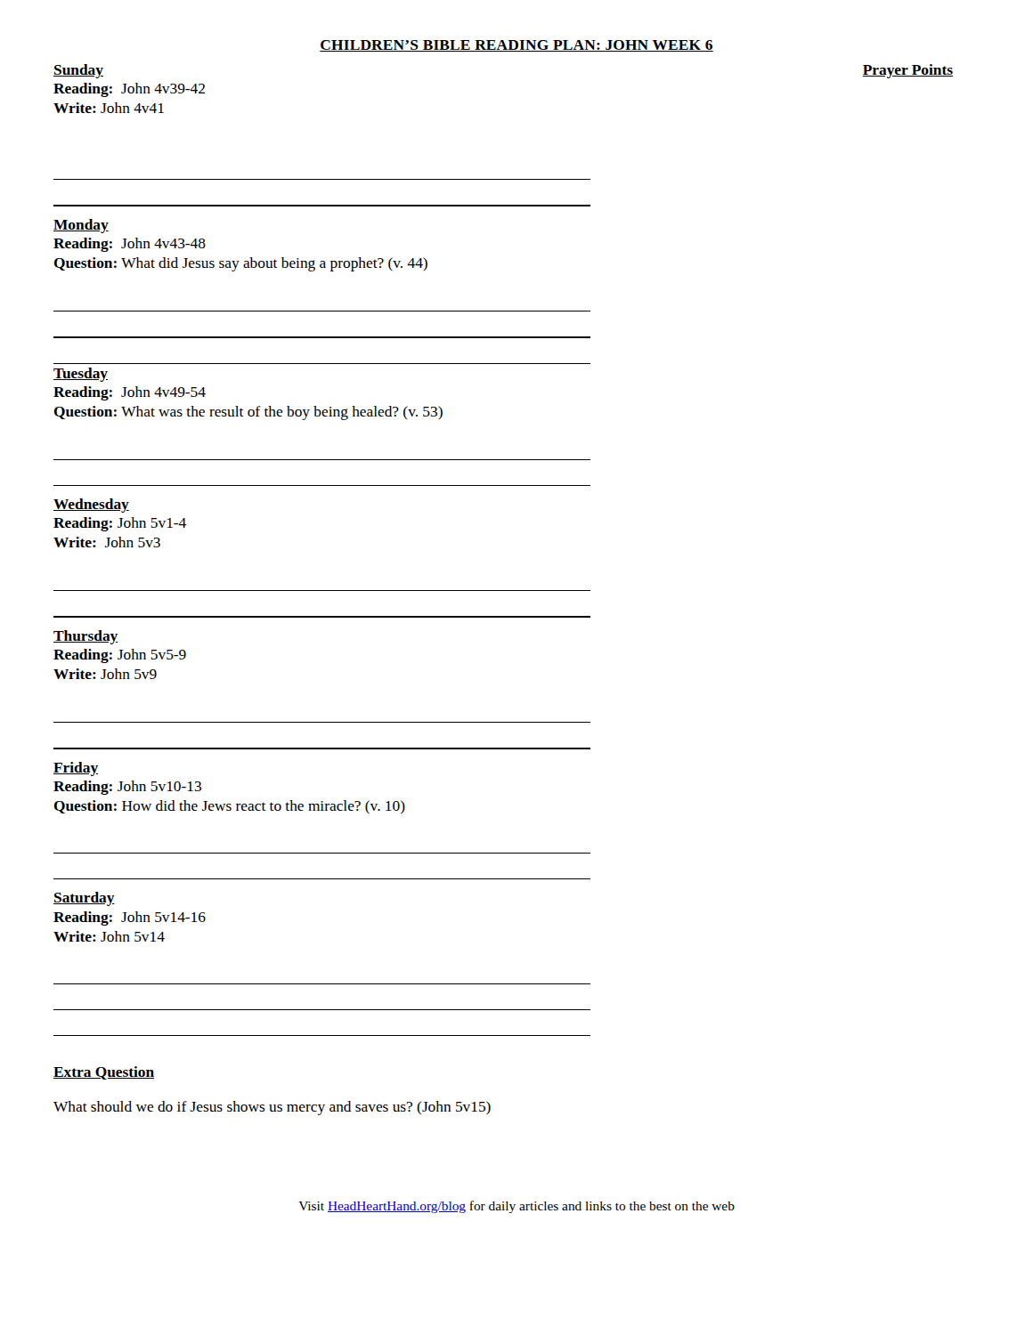Children’s Bible Reading Plan: John Week 6
Sunday
Reading: John 4v39-42
Write: John 4v41
Prayer Points
Monday
Reading: John 4v43-48
Question: What did Jesus say about being a prophet? (v. 44)
Tuesday
Reading: John 4v49-54
Question: What was the result of the boy being healed? (v. 53)
Wednesday
Reading: John 5v1-4
Write: John 5v3
Thursday
Reading: John 5v5-9
Write: John 5v9
Friday
Reading: John 5v10-13
Question: How did the Jews react to the miracle? (v. 10)
Saturday
Reading: John 5v14-16
Write: John 5v14
Extra Question
What should we do if Jesus shows us mercy and saves us? (John 5v15)
Visit HeadHeartHand.org/blog for daily articles and links to the best on the web